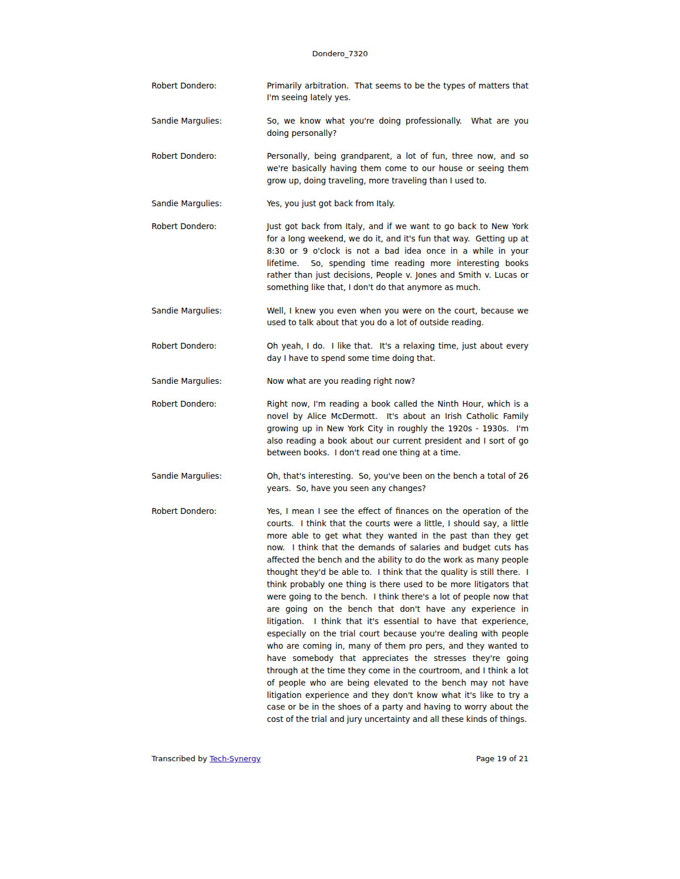Dondero_7320
Robert Dondero:
Primarily arbitration. That seems to be the types of matters that I'm seeing lately yes.
Sandie Margulies:
So, we know what you're doing professionally. What are you doing personally?
Robert Dondero:
Personally, being grandparent, a lot of fun, three now, and so we're basically having them come to our house or seeing them grow up, doing traveling, more traveling than I used to.
Sandie Margulies:
Yes, you just got back from Italy.
Robert Dondero:
Just got back from Italy, and if we want to go back to New York for a long weekend, we do it, and it's fun that way. Getting up at 8:30 or 9 o'clock is not a bad idea once in a while in your lifetime. So, spending time reading more interesting books rather than just decisions, People v. Jones and Smith v. Lucas or something like that, I don't do that anymore as much.
Sandie Margulies:
Well, I knew you even when you were on the court, because we used to talk about that you do a lot of outside reading.
Robert Dondero:
Oh yeah, I do. I like that. It's a relaxing time, just about every day I have to spend some time doing that.
Sandie Margulies:
Now what are you reading right now?
Robert Dondero:
Right now, I'm reading a book called the Ninth Hour, which is a novel by Alice McDermott. It's about an Irish Catholic Family growing up in New York City in roughly the 1920s - 1930s. I'm also reading a book about our current president and I sort of go between books. I don't read one thing at a time.
Sandie Margulies:
Oh, that's interesting. So, you've been on the bench a total of 26 years. So, have you seen any changes?
Robert Dondero:
Yes, I mean I see the effect of finances on the operation of the courts. I think that the courts were a little, I should say, a little more able to get what they wanted in the past than they get now. I think that the demands of salaries and budget cuts has affected the bench and the ability to do the work as many people thought they'd be able to. I think that the quality is still there. I think probably one thing is there used to be more litigators that were going to the bench. I think there's a lot of people now that are going on the bench that don't have any experience in litigation. I think that it's essential to have that experience, especially on the trial court because you're dealing with people who are coming in, many of them pro pers, and they wanted to have somebody that appreciates the stresses they're going through at the time they come in the courtroom, and I think a lot of people who are being elevated to the bench may not have litigation experience and they don't know what it's like to try a case or be in the shoes of a party and having to worry about the cost of the trial and jury uncertainty and all these kinds of things.
Transcribed by Tech-Synergy
Page 19 of 21